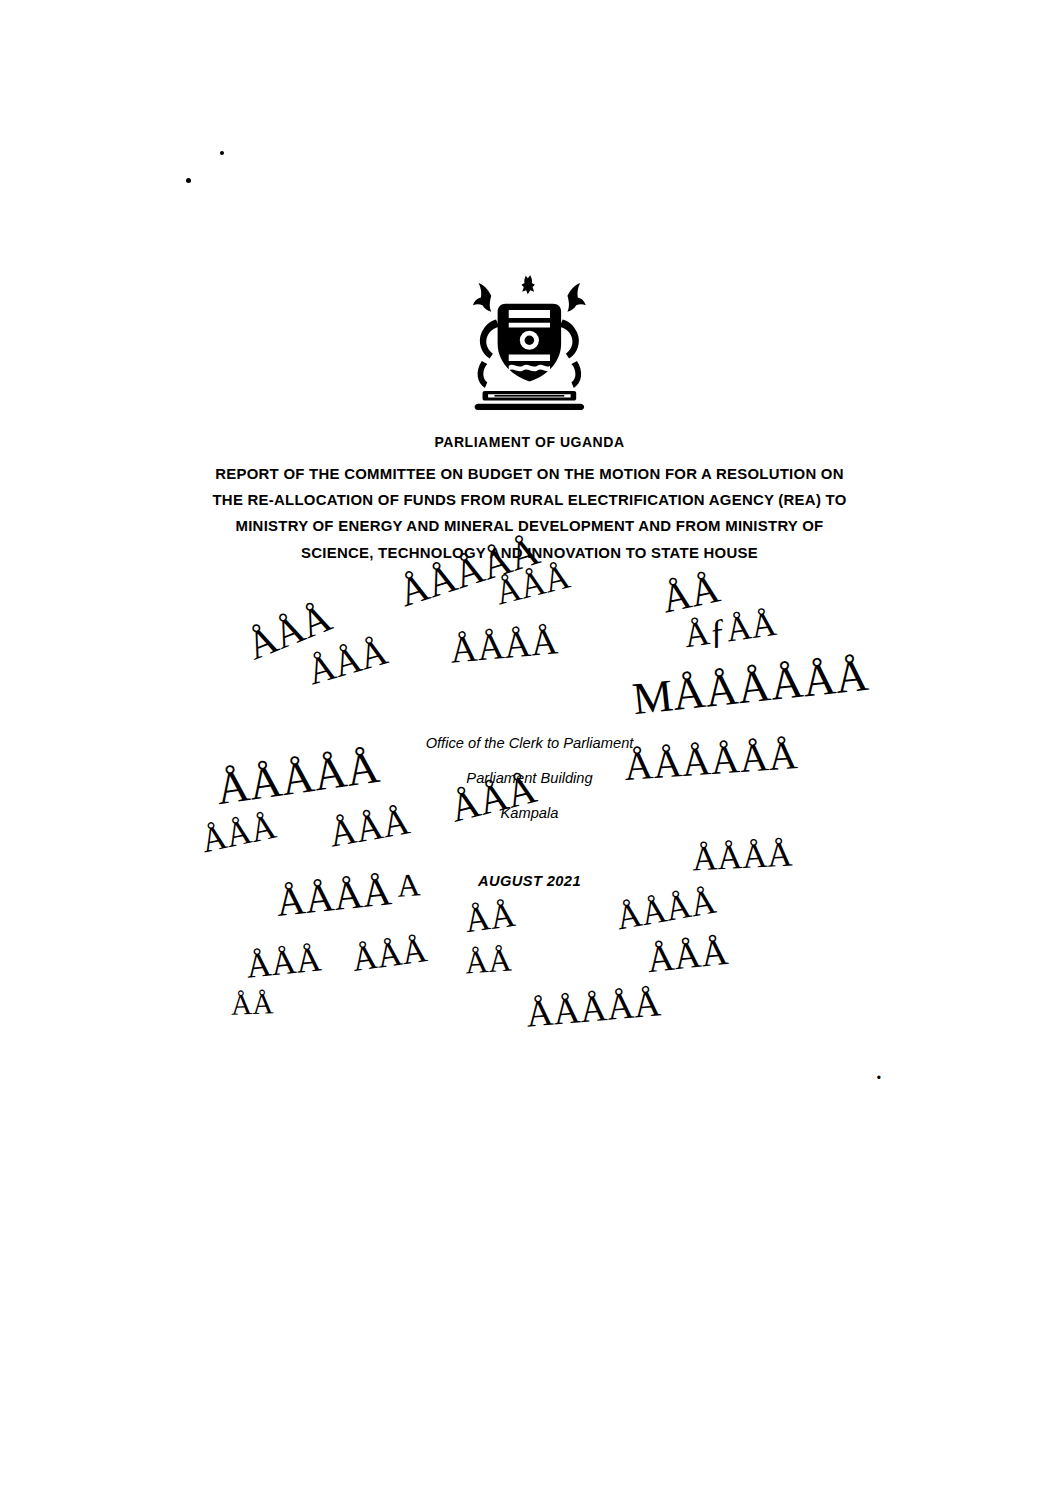PARLIAMENT OF UGANDA
REPORT OF THE COMMITTEE ON BUDGET ON THE MOTION FOR A RESOLUTION ON THE RE-ALLOCATION OF FUNDS FROM RURAL ELECTRIFICATION AGENCY (REA) TO MINISTRY OF ENERGY AND MINERAL DEVELOPMENT AND FROM MINISTRY OF SCIENCE, TECHNOLOGY AND INNOVATION TO STATE HOUSE
Office of the Clerk to Parliament Parliament Building Kampala
AUGUST 2021
ÅÅ ÅƒÅÅ MÅÅÅÅÅÅ ÅÅÅÅÅÅ ÅÅÅÅ ÅÅÅÅ ÅÅÅ ÅÅÅÅÅ ÅÅÅ ÅÅÅÅ ÅÅÅ ÅÅÅ ÅÅÅÅÅ ÅÅÅ ÅÅÅ ÅÅÅ ÅÅÅÅ A ÅÅ ÅÅÅ ÅÅÅ ÅÅ ÅÅ ÅÅÅÅÅ
•